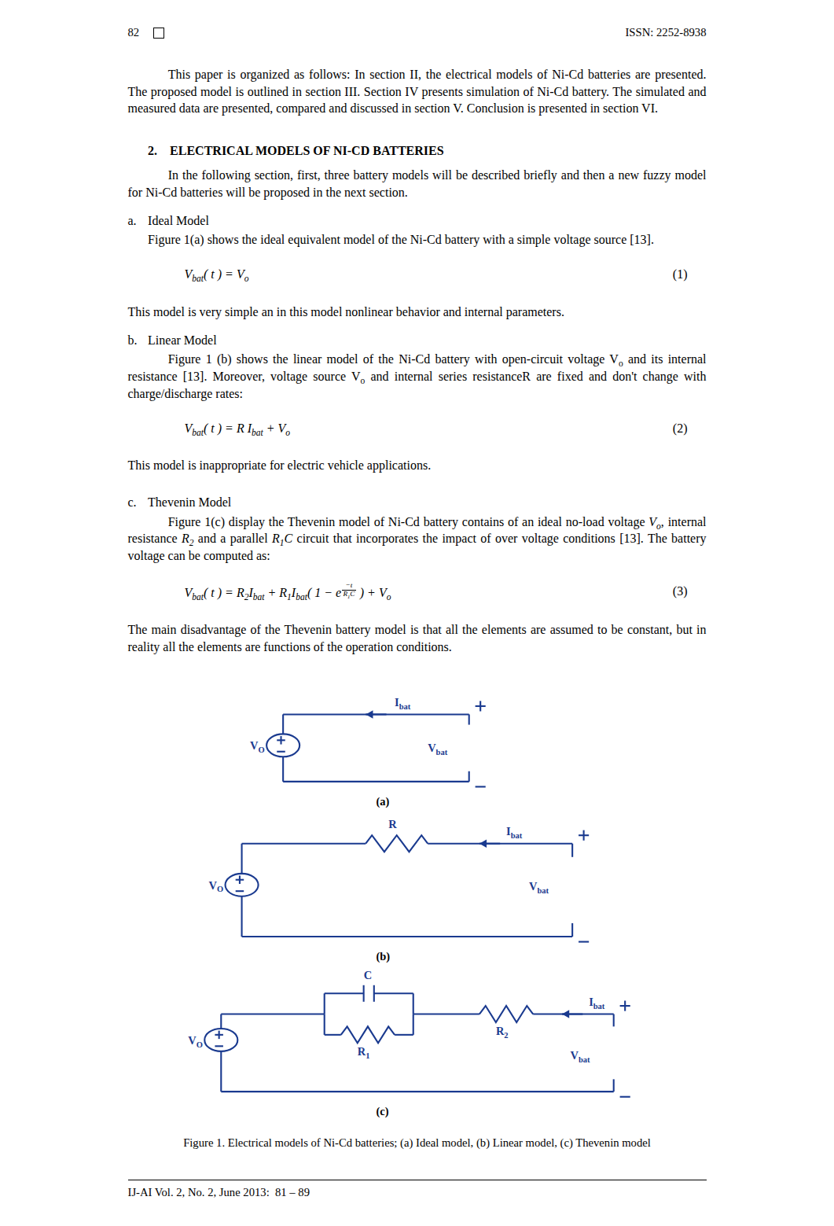82
ISSN: 2252-8938
This paper is organized as follows: In section II, the electrical models of Ni-Cd batteries are presented. The proposed model is outlined in section III. Section IV presents simulation of Ni-Cd battery. The simulated and measured data are presented, compared and discussed in section V. Conclusion is presented in section VI.
2. ELECTRICAL MODELS OF NI-CD BATTERIES
In the following section, first, three battery models will be described briefly and then a new fuzzy model for Ni-Cd batteries will be proposed in the next section.
a. Ideal Model
Figure 1(a) shows the ideal equivalent model of the Ni-Cd battery with a simple voltage source [13].
Vbat( t ) = Vo (1)
This model is very simple an in this model nonlinear behavior and internal parameters.
b. Linear Model
Figure 1 (b) shows the linear model of the Ni-Cd battery with open-circuit voltage Vo and its internal resistance [13]. Moreover, voltage source Vo and internal series resistanceR are fixed and don't change with charge/discharge rates:
Vbat( t ) = R Ibat + Vo (2)
This model is inappropriate for electric vehicle applications.
c. Thevenin Model
Figure 1(c) display the Thevenin model of Ni-Cd battery contains of an ideal no-load voltage Vo, internal resistance R2 and a parallel R1C circuit that incorporates the impact of over voltage conditions [13]. The battery voltage can be computed as:
Vbat( t ) = R2Ibat + R1Ibat( 1 − e−t R1C ) + Vo (3)
The main disadvantage of the Thevenin battery model is that all the elements are assumed to be constant, but in reality all the elements are functions of the operation conditions.
VO Ibat Vbat (a) VO R Ibat Vbat (b) VO C R1 R2 Ibat Vbat (c)
Figure 1. Electrical models of Ni-Cd batteries; (a) Ideal model, (b) Linear model, (c) Thevenin model
IJ-AI Vol. 2, No. 2, June 2013: 81 – 89